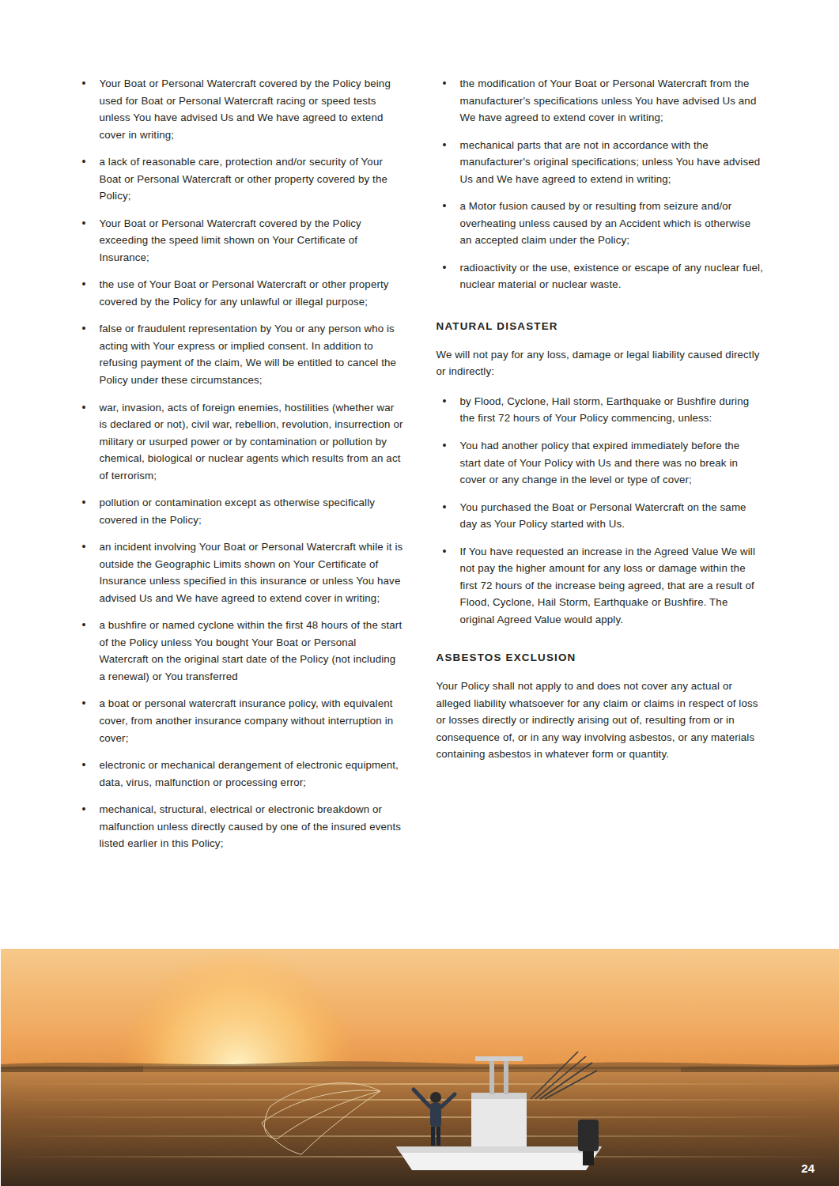Your Boat or Personal Watercraft covered by the Policy being used for Boat or Personal Watercraft racing or speed tests unless You have advised Us and We have agreed to extend cover in writing;
a lack of reasonable care, protection and/or security of Your Boat or Personal Watercraft or other property covered by the Policy;
Your Boat or Personal Watercraft covered by the Policy exceeding the speed limit shown on Your Certificate of Insurance;
the use of Your Boat or Personal Watercraft or other property covered by the Policy for any unlawful or illegal purpose;
false or fraudulent representation by You or any person who is acting with Your express or implied consent. In addition to refusing payment of the claim, We will be entitled to cancel the Policy under these circumstances;
war, invasion, acts of foreign enemies, hostilities (whether war is declared or not), civil war, rebellion, revolution, insurrection or military or usurped power or by contamination or pollution by chemical, biological or nuclear agents which results from an act of terrorism;
pollution or contamination except as otherwise specifically covered in the Policy;
an incident involving Your Boat or Personal Watercraft while it is outside the Geographic Limits shown on Your Certificate of Insurance unless specified in this insurance or unless You have advised Us and We have agreed to extend cover in writing;
a bushfire or named cyclone within the first 48 hours of the start of the Policy unless You bought Your Boat or Personal Watercraft on the original start date of the Policy (not including a renewal) or You transferred
a boat or personal watercraft insurance policy, with equivalent cover, from another insurance company without interruption in cover;
electronic or mechanical derangement of electronic equipment, data, virus, malfunction or processing error;
mechanical, structural, electrical or electronic breakdown or malfunction unless directly caused by one of the insured events listed earlier in this Policy;
the modification of Your Boat or Personal Watercraft from the manufacturer's specifications unless You have advised Us and We have agreed to extend cover in writing;
mechanical parts that are not in accordance with the manufacturer's original specifications; unless You have advised Us and We have agreed to extend in writing;
a Motor fusion caused by or resulting from seizure and/or overheating unless caused by an Accident which is otherwise an accepted claim under the Policy;
radioactivity or the use, existence or escape of any nuclear fuel, nuclear material or nuclear waste.
Natural Disaster
We will not pay for any loss, damage or legal liability caused directly or indirectly:
by Flood, Cyclone, Hail storm, Earthquake or Bushfire during the first 72 hours of Your Policy commencing, unless:
You had another policy that expired immediately before the start date of Your Policy with Us and there was no break in cover or any change in the level or type of cover;
You purchased the Boat or Personal Watercraft on the same day as Your Policy started with Us.
If You have requested an increase in the Agreed Value We will not pay the higher amount for any loss or damage within the first 72 hours of the increase being agreed, that are a result of Flood, Cyclone, Hail Storm, Earthquake or Bushfire. The original Agreed Value would apply.
Asbestos Exclusion
Your Policy shall not apply to and does not cover any actual or alleged liability whatsoever for any claim or claims in respect of loss or losses directly or indirectly arising out of, resulting from or in consequence of, or in any way involving asbestos, or any materials containing asbestos in whatever form or quantity.
24